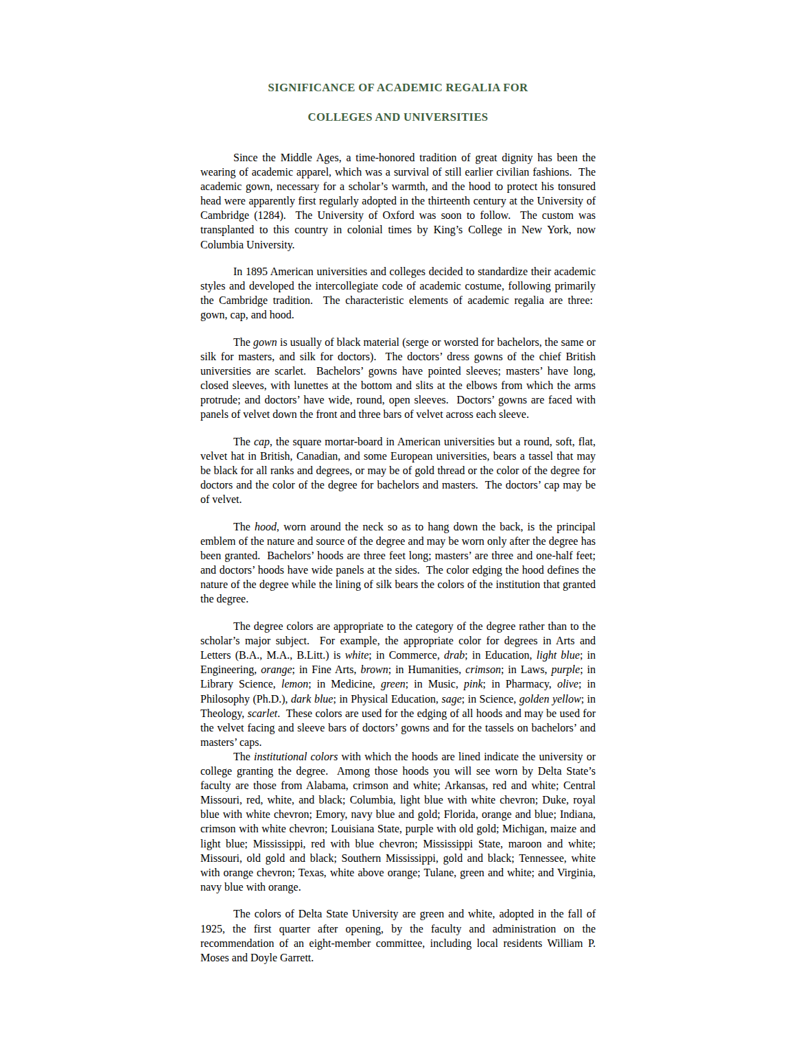Significance of Academic Regalia forColleges and Universities
Since the Middle Ages, a time-honored tradition of great dignity has been the wearing of academic apparel, which was a survival of still earlier civilian fashions. The academic gown, necessary for a scholar’s warmth, and the hood to protect his tonsured head were apparently first regularly adopted in the thirteenth century at the University of Cambridge (1284). The University of Oxford was soon to follow. The custom was transplanted to this country in colonial times by King’s College in New York, now Columbia University.
In 1895 American universities and colleges decided to standardize their academic styles and developed the intercollegiate code of academic costume, following primarily the Cambridge tradition. The characteristic elements of academic regalia are three: gown, cap, and hood.
The gown is usually of black material (serge or worsted for bachelors, the same or silk for masters, and silk for doctors). The doctors’ dress gowns of the chief British universities are scarlet. Bachelors’ gowns have pointed sleeves; masters’ have long, closed sleeves, with lunettes at the bottom and slits at the elbows from which the arms protrude; and doctors’ have wide, round, open sleeves. Doctors’ gowns are faced with panels of velvet down the front and three bars of velvet across each sleeve.
The cap, the square mortar-board in American universities but a round, soft, flat, velvet hat in British, Canadian, and some European universities, bears a tassel that may be black for all ranks and degrees, or may be of gold thread or the color of the degree for doctors and the color of the degree for bachelors and masters. The doctors’ cap may be of velvet.
The hood, worn around the neck so as to hang down the back, is the principal emblem of the nature and source of the degree and may be worn only after the degree has been granted. Bachelors’ hoods are three feet long; masters’ are three and one-half feet; and doctors’ hoods have wide panels at the sides. The color edging the hood defines the nature of the degree while the lining of silk bears the colors of the institution that granted the degree.
The degree colors are appropriate to the category of the degree rather than to the scholar’s major subject. For example, the appropriate color for degrees in Arts and Letters (B.A., M.A., B.Litt.) is white; in Commerce, drab; in Education, light blue; in Engineering, orange; in Fine Arts, brown; in Humanities, crimson; in Laws, purple; in Library Science, lemon; in Medicine, green; in Music, pink; in Pharmacy, olive; in Philosophy (Ph.D.), dark blue; in Physical Education, sage; in Science, golden yellow; in Theology, scarlet. These colors are used for the edging of all hoods and may be used for the velvet facing and sleeve bars of doctors’ gowns and for the tassels on bachelors’ and masters’ caps.
The institutional colors with which the hoods are lined indicate the university or college granting the degree. Among those hoods you will see worn by Delta State’s faculty are those from Alabama, crimson and white; Arkansas, red and white; Central Missouri, red, white, and black; Columbia, light blue with white chevron; Duke, royal blue with white chevron; Emory, navy blue and gold; Florida, orange and blue; Indiana, crimson with white chevron; Louisiana State, purple with old gold; Michigan, maize and light blue; Mississippi, red with blue chevron; Mississippi State, maroon and white; Missouri, old gold and black; Southern Mississippi, gold and black; Tennessee, white with orange chevron; Texas, white above orange; Tulane, green and white; and Virginia, navy blue with orange.
The colors of Delta State University are green and white, adopted in the fall of 1925, the first quarter after opening, by the faculty and administration on the recommendation of an eight-member committee, including local residents William P. Moses and Doyle Garrett.